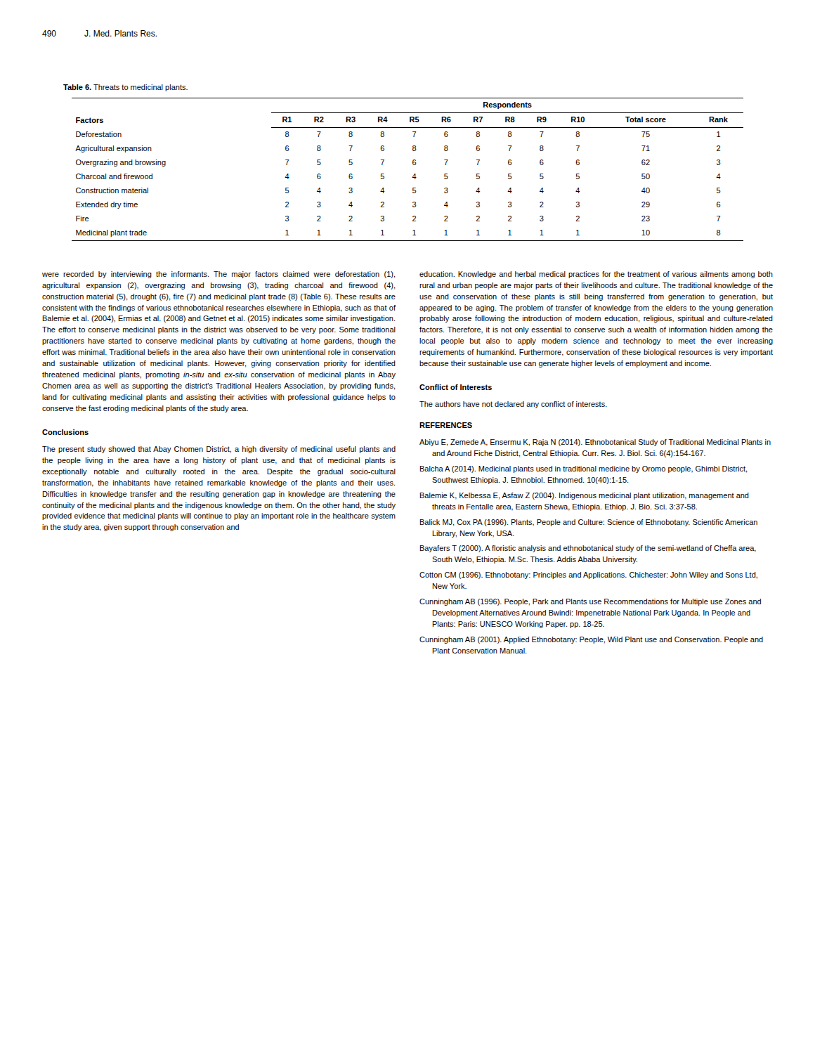490 J. Med. Plants Res.
Table 6. Threats to medicinal plants.
| Factors | Respondents |
| --- | --- |
| R1 | R2 | R3 | R4 | R5 | R6 | R7 | R8 | R9 | R10 | Total score | Rank |
| Deforestation | 8 | 7 | 8 | 8 | 7 | 6 | 8 | 8 | 7 | 8 | 75 | 1 |
| Agricultural expansion | 6 | 8 | 7 | 6 | 8 | 8 | 6 | 7 | 8 | 7 | 71 | 2 |
| Overgrazing and browsing | 7 | 5 | 5 | 7 | 6 | 7 | 7 | 6 | 6 | 6 | 62 | 3 |
| Charcoal and firewood | 4 | 6 | 6 | 5 | 4 | 5 | 5 | 5 | 5 | 5 | 50 | 4 |
| Construction material | 5 | 4 | 3 | 4 | 5 | 3 | 4 | 4 | 4 | 4 | 40 | 5 |
| Extended dry time | 2 | 3 | 4 | 2 | 3 | 4 | 3 | 3 | 2 | 3 | 29 | 6 |
| Fire | 3 | 2 | 2 | 3 | 2 | 2 | 2 | 2 | 3 | 2 | 23 | 7 |
| Medicinal plant trade | 1 | 1 | 1 | 1 | 1 | 1 | 1 | 1 | 1 | 1 | 10 | 8 |
were recorded by interviewing the informants. The major factors claimed were deforestation (1), agricultural expansion (2), overgrazing and browsing (3), trading charcoal and firewood (4), construction material (5), drought (6), fire (7) and medicinal plant trade (8) (Table 6). These results are consistent with the findings of various ethnobotanical researches elsewhere in Ethiopia, such as that of Balemie et al. (2004), Ermias et al. (2008) and Getnet et al. (2015) indicates some similar investigation. The effort to conserve medicinal plants in the district was observed to be very poor. Some traditional practitioners have started to conserve medicinal plants by cultivating at home gardens, though the effort was minimal. Traditional beliefs in the area also have their own unintentional role in conservation and sustainable utilization of medicinal plants. However, giving conservation priority for identified threatened medicinal plants, promoting in-situ and ex-situ conservation of medicinal plants in Abay Chomen area as well as supporting the district's Traditional Healers Association, by providing funds, land for cultivating medicinal plants and assisting their activities with professional guidance helps to conserve the fast eroding medicinal plants of the study area.
Conclusions
The present study showed that Abay Chomen District, a high diversity of medicinal useful plants and the people living in the area have a long history of plant use, and that of medicinal plants is exceptionally notable and culturally rooted in the area. Despite the gradual socio-cultural transformation, the inhabitants have retained remarkable knowledge of the plants and their uses. Difficulties in knowledge transfer and the resulting generation gap in knowledge are threatening the continuity of the medicinal plants and the indigenous knowledge on them. On the other hand, the study provided evidence that medicinal plants will continue to play an important role in the healthcare system in the study area, given support through conservation and
education. Knowledge and herbal medical practices for the treatment of various ailments among both rural and urban people are major parts of their livelihoods and culture. The traditional knowledge of the use and conservation of these plants is still being transferred from generation to generation, but appeared to be aging. The problem of transfer of knowledge from the elders to the young generation probably arose following the introduction of modern education, religious, spiritual and culture-related factors. Therefore, it is not only essential to conserve such a wealth of information hidden among the local people but also to apply modern science and technology to meet the ever increasing requirements of humankind. Furthermore, conservation of these biological resources is very important because their sustainable use can generate higher levels of employment and income.
Conflict of Interests
The authors have not declared any conflict of interests.
REFERENCES
Abiyu E, Zemede A, Ensermu K, Raja N (2014). Ethnobotanical Study of Traditional Medicinal Plants in and Around Fiche District, Central Ethiopia. Curr. Res. J. Biol. Sci. 6(4):154-167.
Balcha A (2014). Medicinal plants used in traditional medicine by Oromo people, Ghimbi District, Southwest Ethiopia. J. Ethnobiol. Ethnomed. 10(40):1-15.
Balemie K, Kelbessa E, Asfaw Z (2004). Indigenous medicinal plant utilization, management and threats in Fentalle area, Eastern Shewa, Ethiopia. Ethiop. J. Bio. Sci. 3:37-58.
Balick MJ, Cox PA (1996). Plants, People and Culture: Science of Ethnobotany. Scientific American Library, New York, USA.
Bayafers T (2000). A floristic analysis and ethnobotanical study of the semi-wetland of Cheffa area, South Welo, Ethiopia. M.Sc. Thesis. Addis Ababa University.
Cotton CM (1996). Ethnobotany: Principles and Applications. Chichester: John Wiley and Sons Ltd, New York.
Cunningham AB (1996). People, Park and Plants use Recommendations for Multiple use Zones and Development Alternatives Around Bwindi: Impenetrable National Park Uganda. In People and Plants: Paris: UNESCO Working Paper. pp. 18-25.
Cunningham AB (2001). Applied Ethnobotany: People, Wild Plant use and Conservation. People and Plant Conservation Manual.